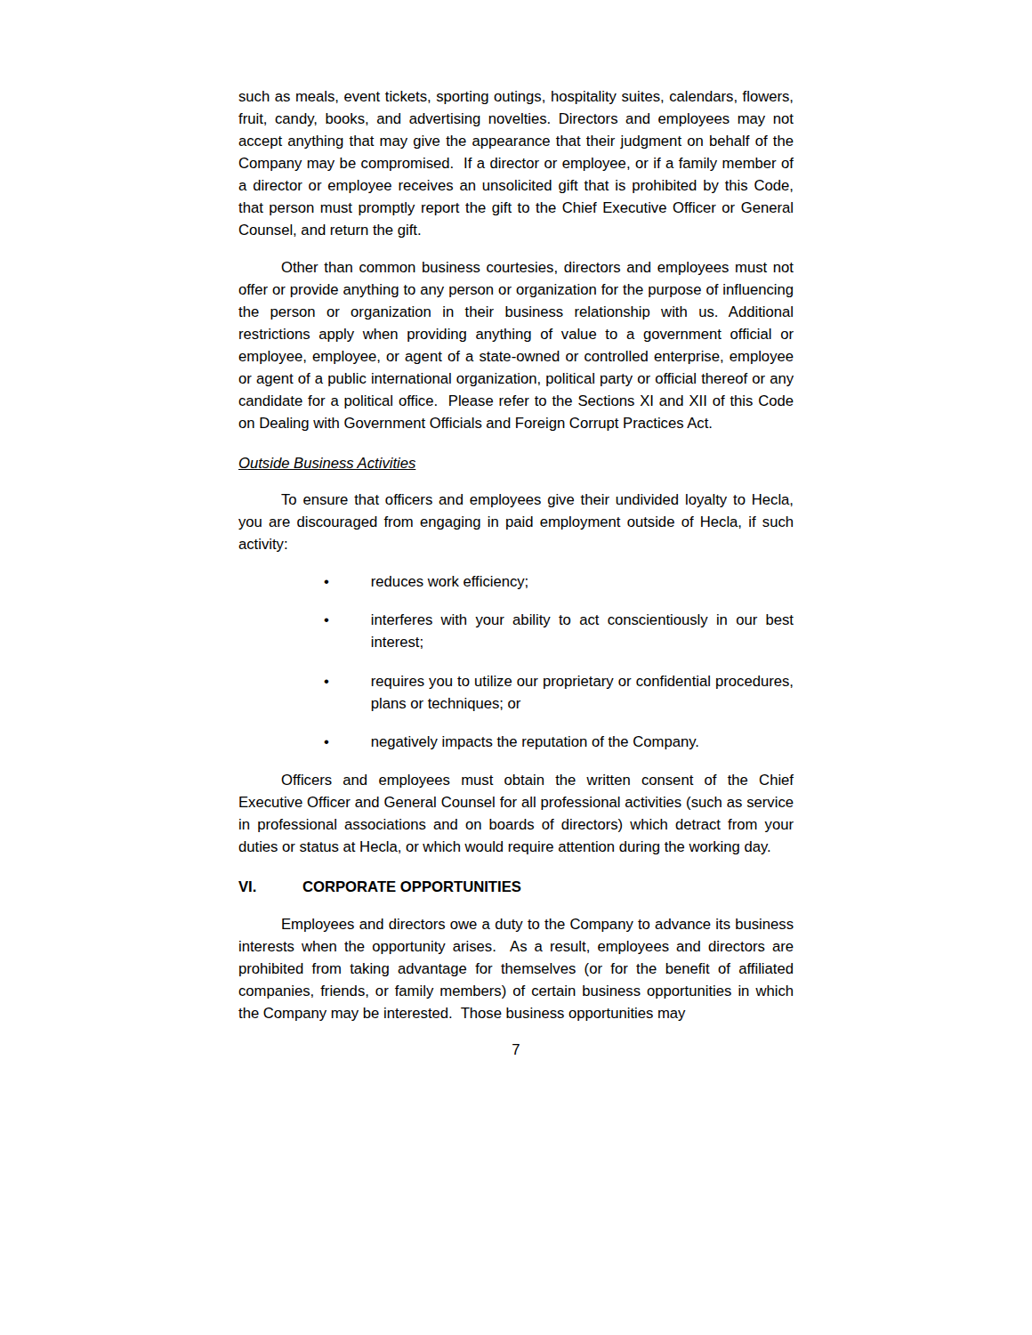such as meals, event tickets, sporting outings, hospitality suites, calendars, flowers, fruit, candy, books, and advertising novelties. Directors and employees may not accept anything that may give the appearance that their judgment on behalf of the Company may be compromised. If a director or employee, or if a family member of a director or employee receives an unsolicited gift that is prohibited by this Code, that person must promptly report the gift to the Chief Executive Officer or General Counsel, and return the gift.
Other than common business courtesies, directors and employees must not offer or provide anything to any person or organization for the purpose of influencing the person or organization in their business relationship with us. Additional restrictions apply when providing anything of value to a government official or employee, employee, or agent of a state-owned or controlled enterprise, employee or agent of a public international organization, political party or official thereof or any candidate for a political office. Please refer to the Sections XI and XII of this Code on Dealing with Government Officials and Foreign Corrupt Practices Act.
Outside Business Activities
To ensure that officers and employees give their undivided loyalty to Hecla, you are discouraged from engaging in paid employment outside of Hecla, if such activity:
reduces work efficiency;
interferes with your ability to act conscientiously in our best interest;
requires you to utilize our proprietary or confidential procedures, plans or techniques; or
negatively impacts the reputation of the Company.
Officers and employees must obtain the written consent of the Chief Executive Officer and General Counsel for all professional activities (such as service in professional associations and on boards of directors) which detract from your duties or status at Hecla, or which would require attention during the working day.
VI. Corporate Opportunities
Employees and directors owe a duty to the Company to advance its business interests when the opportunity arises. As a result, employees and directors are prohibited from taking advantage for themselves (or for the benefit of affiliated companies, friends, or family members) of certain business opportunities in which the Company may be interested. Those business opportunities may
7